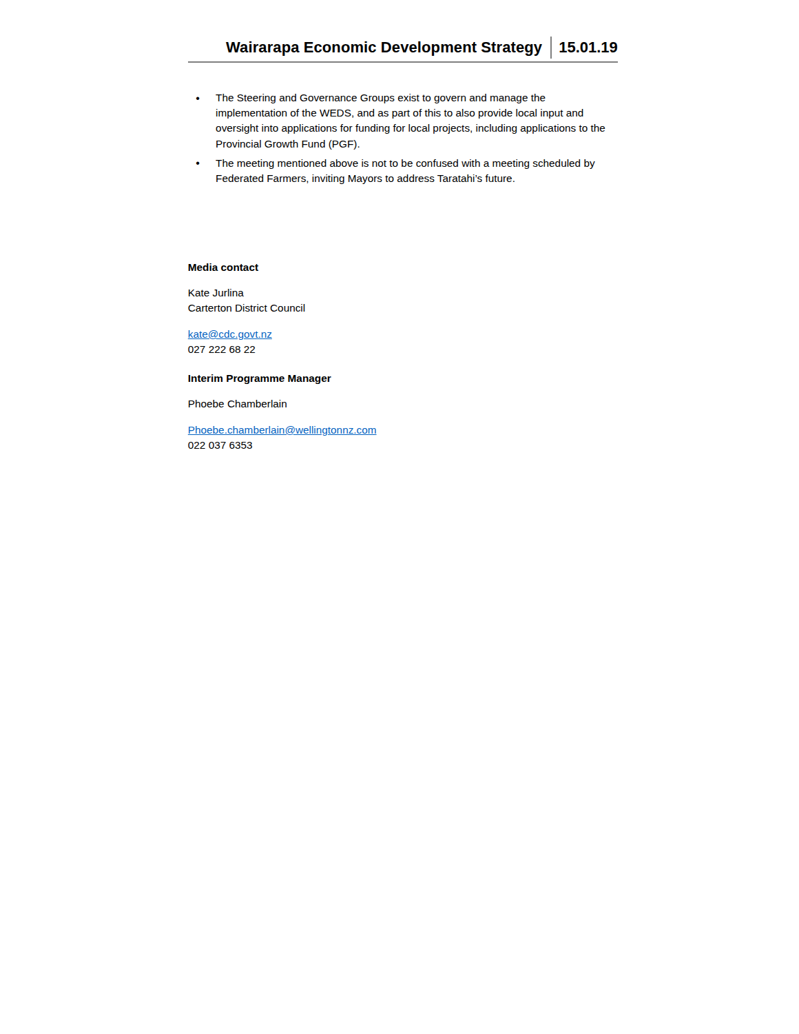Wairarapa Economic Development Strategy 15.01.19
The Steering and Governance Groups exist to govern and manage the implementation of the WEDS, and as part of this to also provide local input and oversight into applications for funding for local projects, including applications to the Provincial Growth Fund (PGF).
The meeting mentioned above is not to be confused with a meeting scheduled by Federated Farmers, inviting Mayors to address Taratahi’s future.
Media contact
Kate Jurlina
Carterton District Council
kate@cdc.govt.nz
027 222 68 22
Interim Programme Manager
Phoebe Chamberlain
Phoebe.chamberlain@wellingtonnz.com
022 037 6353